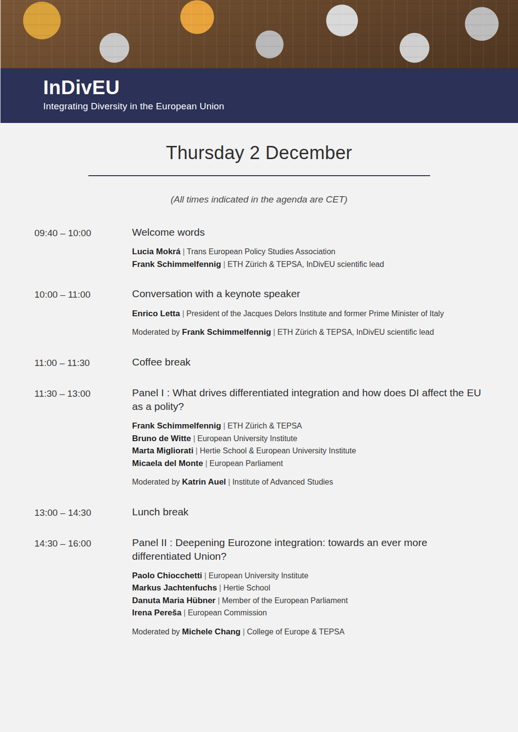InDivEU
Integrating Diversity in the European Union
Thursday 2 December
(All times indicated in the agenda are CET)
09:40 – 10:00
Welcome words
Lucia Mokrá | Trans European Policy Studies Association
Frank Schimmelfennig | ETH Zürich & TEPSA, InDivEU scientific lead
10:00 – 11:00
Conversation with a keynote speaker
Enrico Letta | President of the Jacques Delors Institute and former Prime Minister of Italy
Moderated by Frank Schimmelfennig | ETH Zürich & TEPSA, InDivEU scientific lead
11:00 – 11:30
Coffee break
11:30 – 13:00
Panel I : What drives differentiated integration and how does DI affect the EU as a polity?
Frank Schimmelfennig | ETH Zürich & TEPSA
Bruno de Witte | European University Institute
Marta Migliorati | Hertie School & European University Institute
Micaela del Monte | European Parliament
Moderated by Katrin Auel | Institute of Advanced Studies
13:00 – 14:30
Lunch break
14:30 – 16:00
Panel II : Deepening Eurozone integration: towards an ever more differentiated Union?
Paolo Chiocchetti | European University Institute
Markus Jachtenfuchs | Hertie School
Danuta Maria Hübner | Member of the European Parliament
Irena Pereša | European Commission
Moderated by Michele Chang | College of Europe & TEPSA